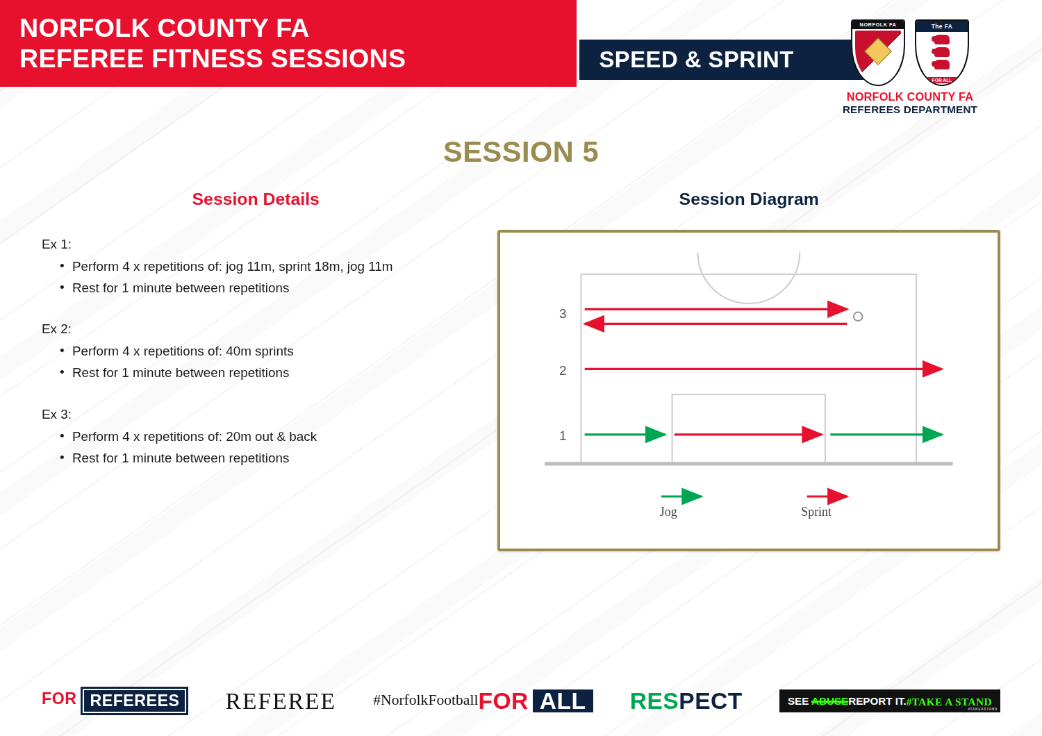Norfolk County FA
Referee Fitness Sessions
Speed & Sprint
NORFOLK FA
The FA
FOR ALL
NORFOLK COUNTY FA
REFEREES DEPARTMENT
SESSION 5
Session Details
Ex 1:
Perform 4 x repetitions of: jog 11m, sprint 18m, jog 11m
Rest for 1 minute between repetitions
Ex 2:
Perform 4 x repetitions of: 40m sprints
Rest for 1 minute between repetitions
Ex 3:
Perform 4 x repetitions of: 20m out & back
Rest for 1 minute between repetitions
Session Diagram
3 2 1 Jog Sprint
FOR REFEREES
REFEREE
#NorfolkFootball FOR ALL
RES PECT
SEE ABUSE
REPORT IT.
#TAKE A STAND
#TAKEASTAND